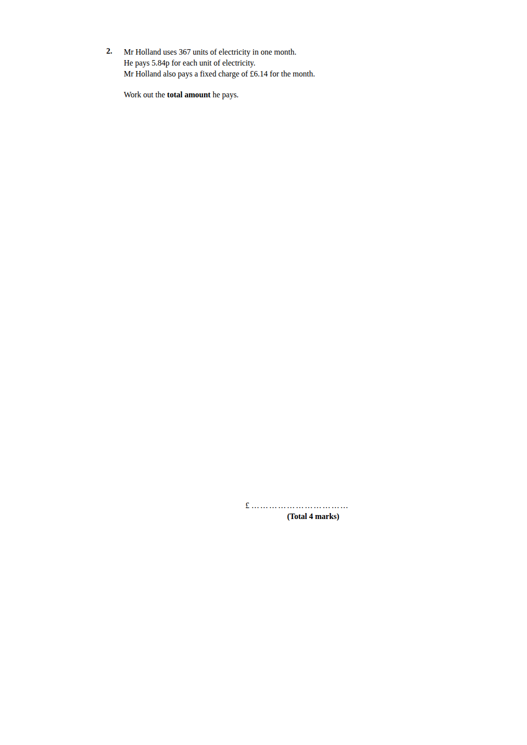2.
Mr Holland uses 367 units of electricity in one month.
He pays 5.84p for each unit of electricity.
Mr Holland also pays a fixed charge of £6.14 for the month.
Work out the total amount he pays.
£ ……………………………
(Total 4 marks)